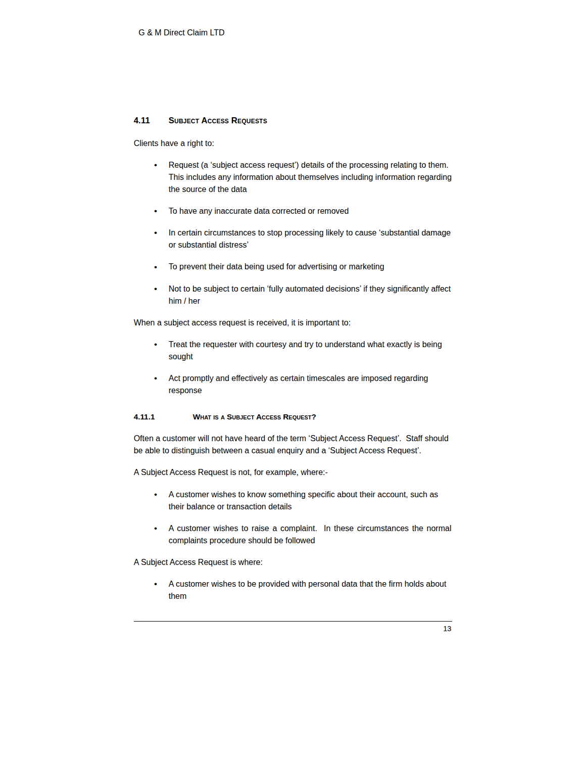G & M Direct Claim LTD
4.11 Subject Access Requests
Clients have a right to:
Request (a ‘subject access request’) details of the processing relating to them. This includes any information about themselves including information regarding the source of the data
To have any inaccurate data corrected or removed
In certain circumstances to stop processing likely to cause ‘substantial damage or substantial distress’
To prevent their data being used for advertising or marketing
Not to be subject to certain ‘fully automated decisions’ if they significantly affect him / her
When a subject access request is received, it is important to:
Treat the requester with courtesy and try to understand what exactly is being sought
Act promptly and effectively as certain timescales are imposed regarding response
4.11.1 What is a Subject Access Request?
Often a customer will not have heard of the term ‘Subject Access Request’. Staff should be able to distinguish between a casual enquiry and a ‘Subject Access Request’.
A Subject Access Request is not, for example, where:-
A customer wishes to know something specific about their account, such as their balance or transaction details
A customer wishes to raise a complaint. In these circumstances the normal complaints procedure should be followed
A Subject Access Request is where:
A customer wishes to be provided with personal data that the firm holds about them
13